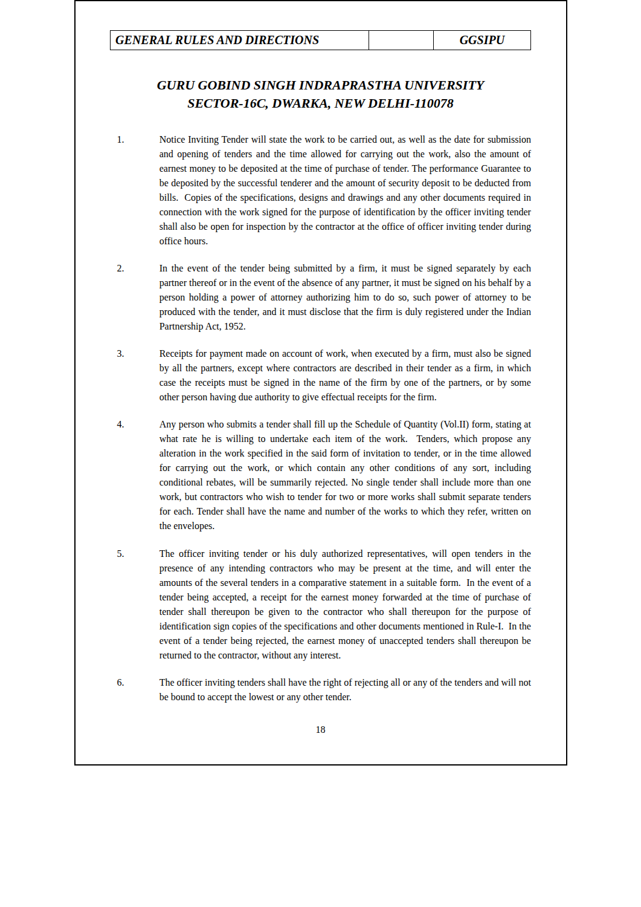GENERAL RULES AND DIRECTIONS
GGSIPU
GURU GOBIND SINGH INDRAPRASTHA UNIVERSITY
SECTOR-16C, DWARKA, NEW DELHI-110078
Notice Inviting Tender will state the work to be carried out, as well as the date for submission and opening of tenders and the time allowed for carrying out the work, also the amount of earnest money to be deposited at the time of purchase of tender. The performance Guarantee to be deposited by the successful tenderer and the amount of security deposit to be deducted from bills. Copies of the specifications, designs and drawings and any other documents required in connection with the work signed for the purpose of identification by the officer inviting tender shall also be open for inspection by the contractor at the office of officer inviting tender during office hours.
In the event of the tender being submitted by a firm, it must be signed separately by each partner thereof or in the event of the absence of any partner, it must be signed on his behalf by a person holding a power of attorney authorizing him to do so, such power of attorney to be produced with the tender, and it must disclose that the firm is duly registered under the Indian Partnership Act, 1952.
Receipts for payment made on account of work, when executed by a firm, must also be signed by all the partners, except where contractors are described in their tender as a firm, in which case the receipts must be signed in the name of the firm by one of the partners, or by some other person having due authority to give effectual receipts for the firm.
Any person who submits a tender shall fill up the Schedule of Quantity (Vol.II) form, stating at what rate he is willing to undertake each item of the work. Tenders, which propose any alteration in the work specified in the said form of invitation to tender, or in the time allowed for carrying out the work, or which contain any other conditions of any sort, including conditional rebates, will be summarily rejected. No single tender shall include more than one work, but contractors who wish to tender for two or more works shall submit separate tenders for each. Tender shall have the name and number of the works to which they refer, written on the envelopes.
The officer inviting tender or his duly authorized representatives, will open tenders in the presence of any intending contractors who may be present at the time, and will enter the amounts of the several tenders in a comparative statement in a suitable form. In the event of a tender being accepted, a receipt for the earnest money forwarded at the time of purchase of tender shall thereupon be given to the contractor who shall thereupon for the purpose of identification sign copies of the specifications and other documents mentioned in Rule-I. In the event of a tender being rejected, the earnest money of unaccepted tenders shall thereupon be returned to the contractor, without any interest.
The officer inviting tenders shall have the right of rejecting all or any of the tenders and will not be bound to accept the lowest or any other tender.
18